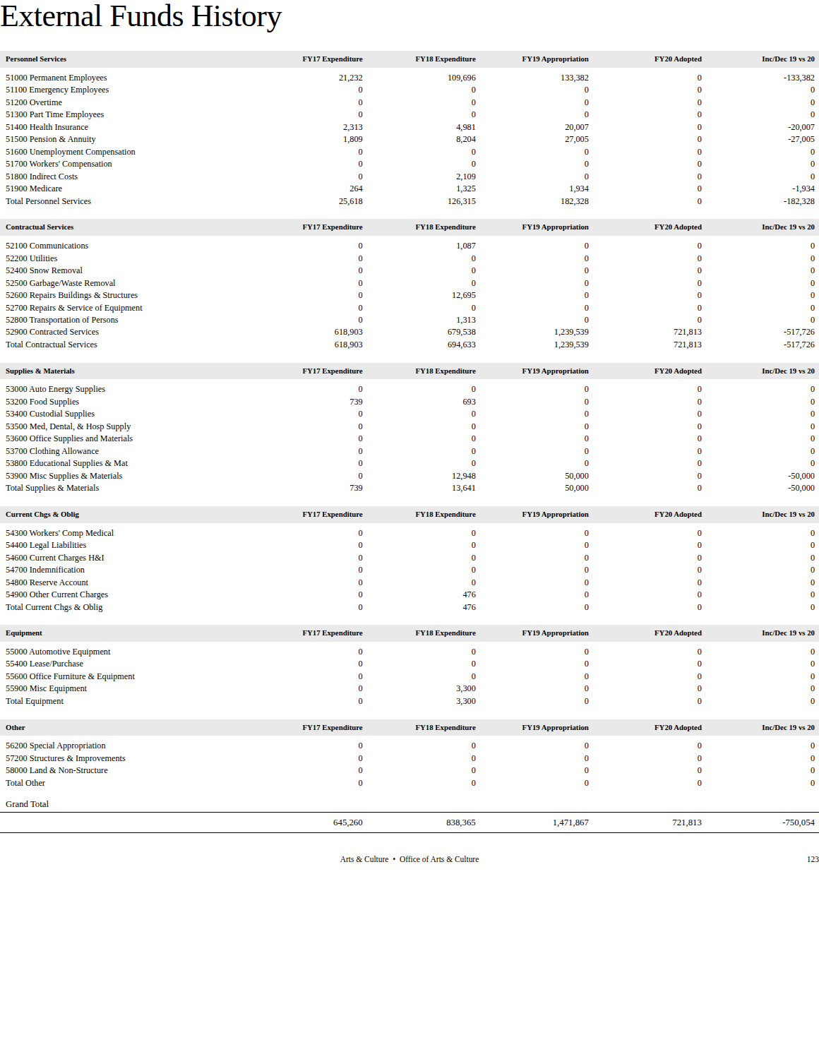External Funds History
| Personnel Services | FY17 Expenditure | FY18 Expenditure | FY19 Appropriation | FY20 Adopted | Inc/Dec 19 vs 20 |
| --- | --- | --- | --- | --- | --- |
| 51000 Permanent Employees | 21,232 | 109,696 | 133,382 | 0 | -133,382 |
| 51100 Emergency Employees | 0 | 0 | 0 | 0 | 0 |
| 51200 Overtime | 0 | 0 | 0 | 0 | 0 |
| 51300 Part Time Employees | 0 | 0 | 0 | 0 | 0 |
| 51400 Health Insurance | 2,313 | 4,981 | 20,007 | 0 | -20,007 |
| 51500 Pension & Annuity | 1,809 | 8,204 | 27,005 | 0 | -27,005 |
| 51600 Unemployment Compensation | 0 | 0 | 0 | 0 | 0 |
| 51700 Workers' Compensation | 0 | 0 | 0 | 0 | 0 |
| 51800 Indirect Costs | 0 | 2,109 | 0 | 0 | 0 |
| 51900 Medicare | 264 | 1,325 | 1,934 | 0 | -1,934 |
| Total Personnel Services | 25,618 | 126,315 | 182,328 | 0 | -182,328 |
| Contractual Services | FY17 Expenditure | FY18 Expenditure | FY19 Appropriation | FY20 Adopted | Inc/Dec 19 vs 20 |
| 52100 Communications | 0 | 1,087 | 0 | 0 | 0 |
| 52200 Utilities | 0 | 0 | 0 | 0 | 0 |
| 52400 Snow Removal | 0 | 0 | 0 | 0 | 0 |
| 52500 Garbage/Waste Removal | 0 | 0 | 0 | 0 | 0 |
| 52600 Repairs Buildings & Structures | 0 | 12,695 | 0 | 0 | 0 |
| 52700 Repairs & Service of Equipment | 0 | 0 | 0 | 0 | 0 |
| 52800 Transportation of Persons | 0 | 1,313 | 0 | 0 | 0 |
| 52900 Contracted Services | 618,903 | 679,538 | 1,239,539 | 721,813 | -517,726 |
| Total Contractual Services | 618,903 | 694,633 | 1,239,539 | 721,813 | -517,726 |
| Supplies & Materials | FY17 Expenditure | FY18 Expenditure | FY19 Appropriation | FY20 Adopted | Inc/Dec 19 vs 20 |
| 53000 Auto Energy Supplies | 0 | 0 | 0 | 0 | 0 |
| 53200 Food Supplies | 739 | 693 | 0 | 0 | 0 |
| 53400 Custodial Supplies | 0 | 0 | 0 | 0 | 0 |
| 53500 Med, Dental, & Hosp Supply | 0 | 0 | 0 | 0 | 0 |
| 53600 Office Supplies and Materials | 0 | 0 | 0 | 0 | 0 |
| 53700 Clothing Allowance | 0 | 0 | 0 | 0 | 0 |
| 53800 Educational Supplies & Mat | 0 | 0 | 0 | 0 | 0 |
| 53900 Misc Supplies & Materials | 0 | 12,948 | 50,000 | 0 | -50,000 |
| Total Supplies & Materials | 739 | 13,641 | 50,000 | 0 | -50,000 |
| Current Chgs & Oblig | FY17 Expenditure | FY18 Expenditure | FY19 Appropriation | FY20 Adopted | Inc/Dec 19 vs 20 |
| 54300 Workers' Comp Medical | 0 | 0 | 0 | 0 | 0 |
| 54400 Legal Liabilities | 0 | 0 | 0 | 0 | 0 |
| 54600 Current Charges H&I | 0 | 0 | 0 | 0 | 0 |
| 54700 Indemnification | 0 | 0 | 0 | 0 | 0 |
| 54800 Reserve Account | 0 | 0 | 0 | 0 | 0 |
| 54900 Other Current Charges | 0 | 476 | 0 | 0 | 0 |
| Total Current Chgs & Oblig | 0 | 476 | 0 | 0 | 0 |
| Equipment | FY17 Expenditure | FY18 Expenditure | FY19 Appropriation | FY20 Adopted | Inc/Dec 19 vs 20 |
| 55000 Automotive Equipment | 0 | 0 | 0 | 0 | 0 |
| 55400 Lease/Purchase | 0 | 0 | 0 | 0 | 0 |
| 55600 Office Furniture & Equipment | 0 | 0 | 0 | 0 | 0 |
| 55900 Misc Equipment | 0 | 3,300 | 0 | 0 | 0 |
| Total Equipment | 0 | 3,300 | 0 | 0 | 0 |
| Other | FY17 Expenditure | FY18 Expenditure | FY19 Appropriation | FY20 Adopted | Inc/Dec 19 vs 20 |
| 56200 Special Appropriation | 0 | 0 | 0 | 0 | 0 |
| 57200 Structures & Improvements | 0 | 0 | 0 | 0 | 0 |
| 58000 Land & Non-Structure | 0 | 0 | 0 | 0 | 0 |
| Total Other | 0 | 0 | 0 | 0 | 0 |
| Grand Total | |
| | 645,260 | 838,365 | 1,471,867 | 721,813 | -750,054 |
Arts & Culture • Office of Arts & Culture
123